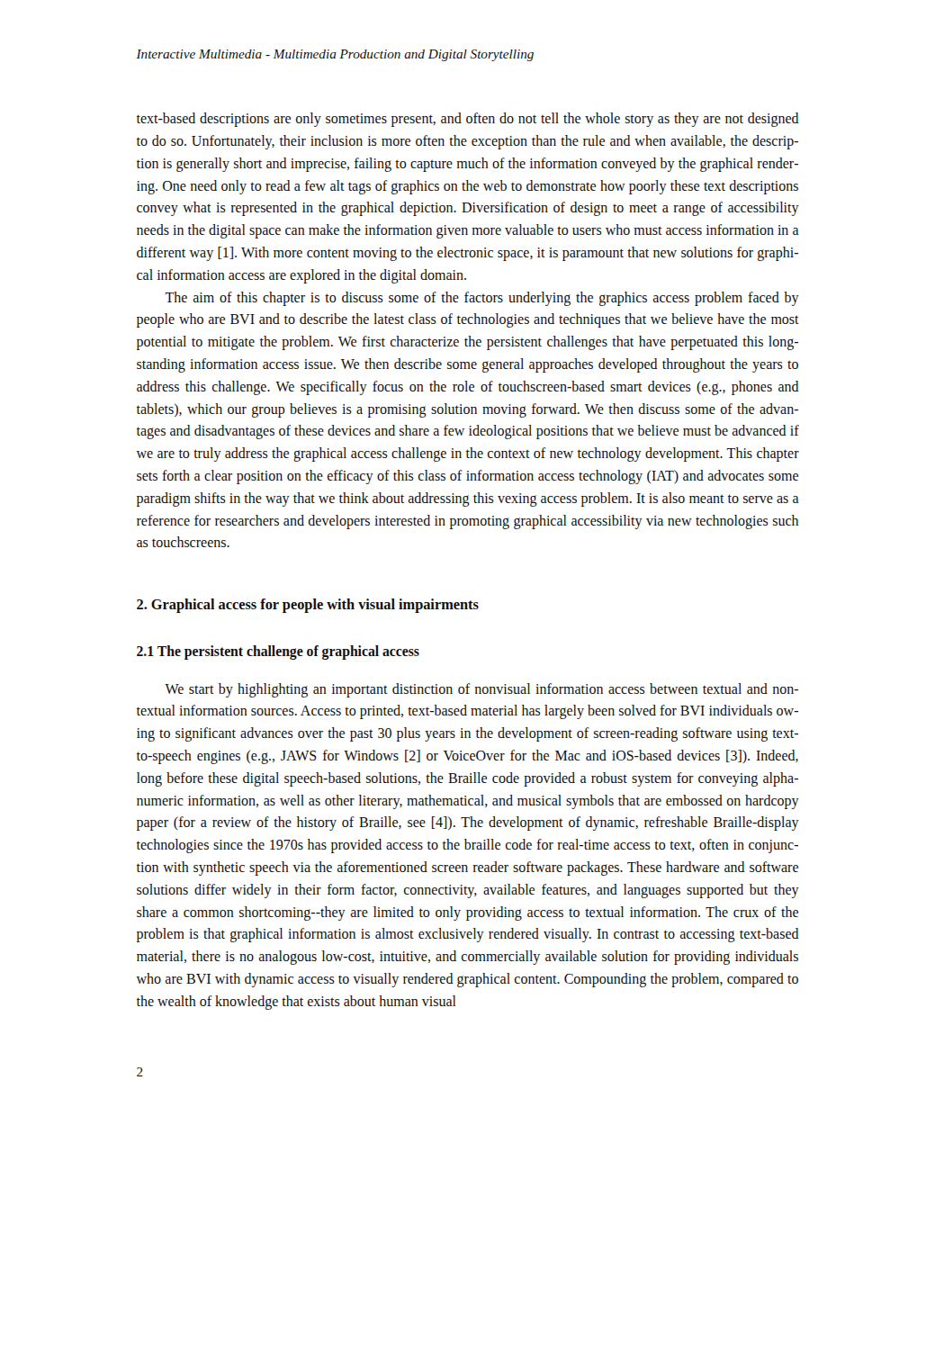Interactive Multimedia - Multimedia Production and Digital Storytelling
text-based descriptions are only sometimes present, and often do not tell the whole story as they are not designed to do so. Unfortunately, their inclusion is more often the exception than the rule and when available, the description is generally short and imprecise, failing to capture much of the information conveyed by the graphical rendering. One need only to read a few alt tags of graphics on the web to demonstrate how poorly these text descriptions convey what is represented in the graphical depiction. Diversification of design to meet a range of accessibility needs in the digital space can make the information given more valuable to users who must access information in a different way [1]. With more content moving to the electronic space, it is paramount that new solutions for graphical information access are explored in the digital domain.
The aim of this chapter is to discuss some of the factors underlying the graphics access problem faced by people who are BVI and to describe the latest class of technologies and techniques that we believe have the most potential to mitigate the problem. We first characterize the persistent challenges that have perpetuated this long-standing information access issue. We then describe some general approaches developed throughout the years to address this challenge. We specifically focus on the role of touchscreen-based smart devices (e.g., phones and tablets), which our group believes is a promising solution moving forward. We then discuss some of the advantages and disadvantages of these devices and share a few ideological positions that we believe must be advanced if we are to truly address the graphical access challenge in the context of new technology development. This chapter sets forth a clear position on the efficacy of this class of information access technology (IAT) and advocates some paradigm shifts in the way that we think about addressing this vexing access problem. It is also meant to serve as a reference for researchers and developers interested in promoting graphical accessibility via new technologies such as touchscreens.
2. Graphical access for people with visual impairments
2.1 The persistent challenge of graphical access
We start by highlighting an important distinction of nonvisual information access between textual and nontextual information sources. Access to printed, text-based material has largely been solved for BVI individuals owing to significant advances over the past 30 plus years in the development of screen-reading software using text-to-speech engines (e.g., JAWS for Windows [2] or VoiceOver for the Mac and iOS-based devices [3]). Indeed, long before these digital speech-based solutions, the Braille code provided a robust system for conveying alpha-numeric information, as well as other literary, mathematical, and musical symbols that are embossed on hardcopy paper (for a review of the history of Braille, see [4]). The development of dynamic, refreshable Braille-display technologies since the 1970s has provided access to the braille code for real-time access to text, often in conjunction with synthetic speech via the aforementioned screen reader software packages. These hardware and software solutions differ widely in their form factor, connectivity, available features, and languages supported but they share a common shortcoming--they are limited to only providing access to textual information. The crux of the problem is that graphical information is almost exclusively rendered visually. In contrast to accessing text-based material, there is no analogous low-cost, intuitive, and commercially available solution for providing individuals who are BVI with dynamic access to visually rendered graphical content. Compounding the problem, compared to the wealth of knowledge that exists about human visual
2